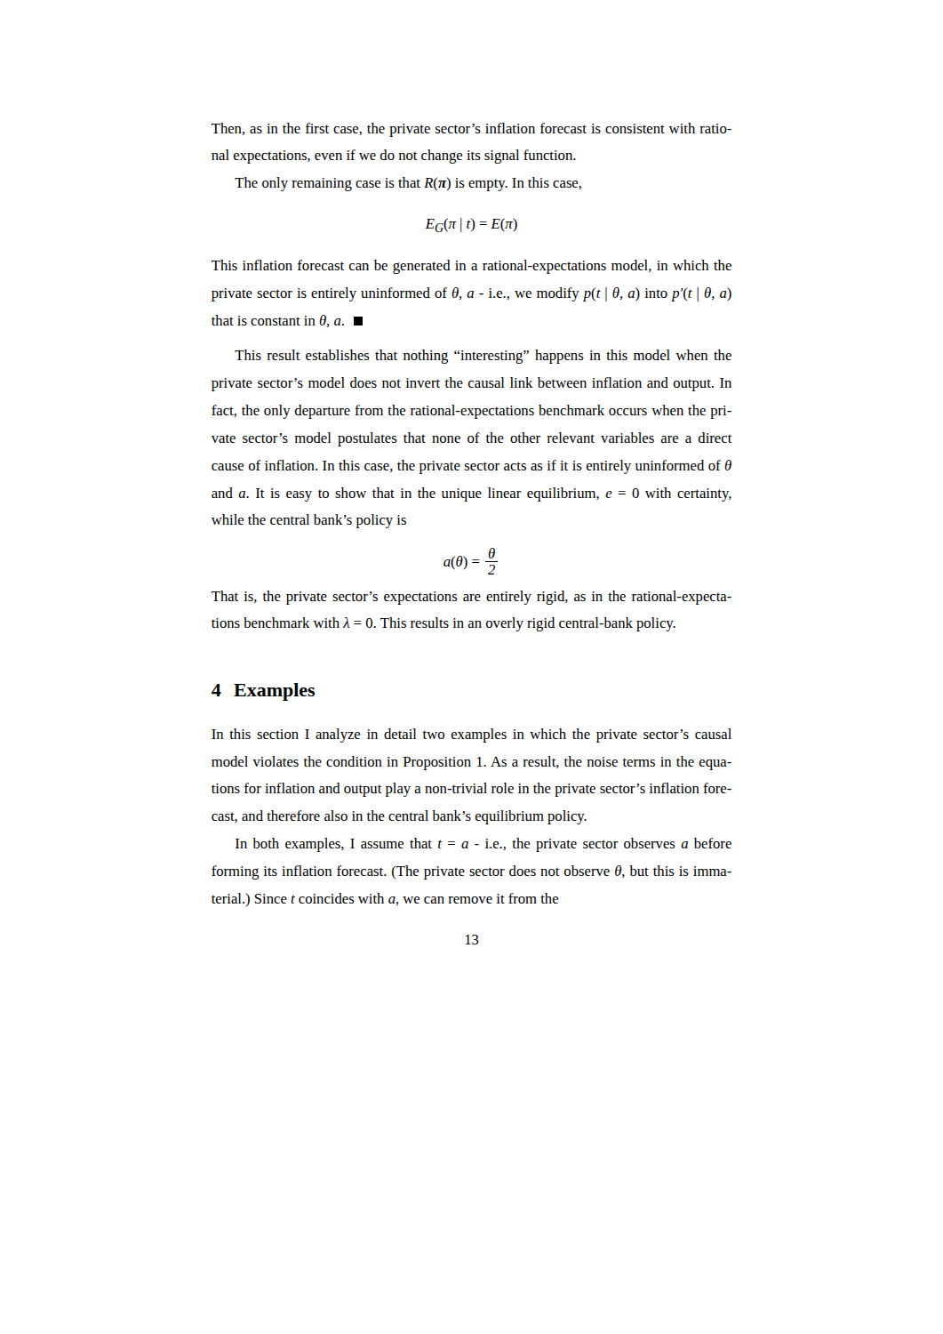Then, as in the first case, the private sector’s inflation forecast is consistent with rational expectations, even if we do not change its signal function.
The only remaining case is that R(π) is empty. In this case,
EG(π | t) = E(π)
This inflation forecast can be generated in a rational-expectations model, in which the private sector is entirely uninformed of θ, a - i.e., we modify p(t | θ, a) into p′(t | θ, a) that is constant in θ, a.
This result establishes that nothing “interesting” happens in this model when the private sector’s model does not invert the causal link between inflation and output. In fact, the only departure from the rational-expectations benchmark occurs when the private sector’s model postulates that none of the other relevant variables are a direct cause of inflation. In this case, the private sector acts as if it is entirely uninformed of θ and a. It is easy to show that in the unique linear equilibrium, e = 0 with certainty, while the central bank’s policy is
a(θ) = θ 2
That is, the private sector’s expectations are entirely rigid, as in the rational-expectations benchmark with λ = 0. This results in an overly rigid central-bank policy.
4 Examples
In this section I analyze in detail two examples in which the private sector’s causal model violates the condition in Proposition 1. As a result, the noise terms in the equations for inflation and output play a non-trivial role in the private sector’s inflation forecast, and therefore also in the central bank’s equilibrium policy.
In both examples, I assume that t = a - i.e., the private sector observes a before forming its inflation forecast. (The private sector does not observe θ, but this is immaterial.) Since t coincides with a, we can remove it from the
13